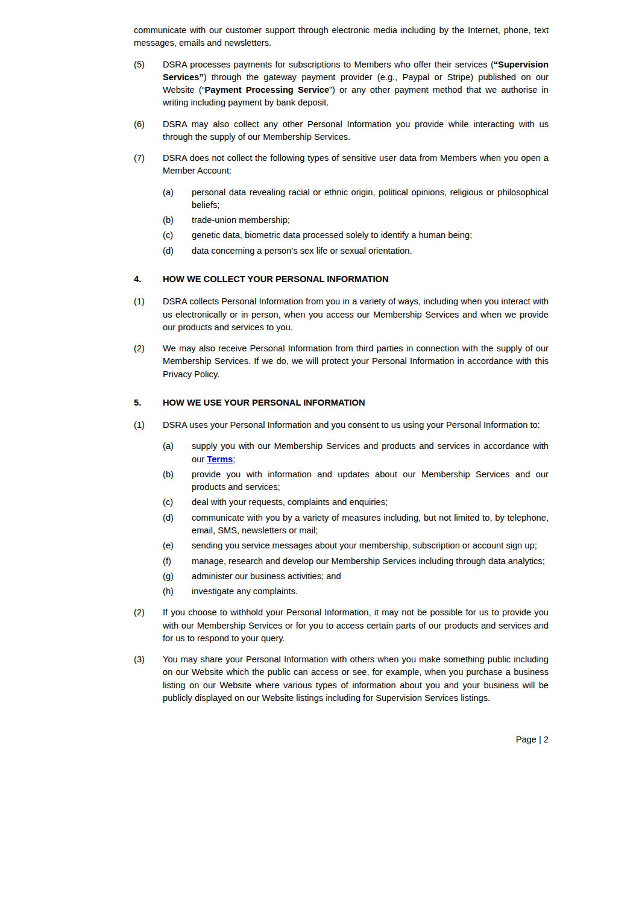communicate with our customer support through electronic media including by the Internet, phone, text messages, emails and newsletters.
(5)
DSRA processes payments for subscriptions to Members who offer their services (“Supervision Services”) through the gateway payment provider (e.g., Paypal or Stripe) published on our Website (“Payment Processing Service”) or any other payment method that we authorise in writing including payment by bank deposit.
(6)
DSRA may also collect any other Personal Information you provide while interacting with us through the supply of our Membership Services.
(7)
DSRA does not collect the following types of sensitive user data from Members when you open a Member Account:
(a)
personal data revealing racial or ethnic origin, political opinions, religious or philosophical beliefs;
(b)
trade-union membership;
(c)
genetic data, biometric data processed solely to identify a human being;
(d)
data concerning a person’s sex life or sexual orientation.
4. How we collect your Personal Information
(1)
DSRA collects Personal Information from you in a variety of ways, including when you interact with us electronically or in person, when you access our Membership Services and when we provide our products and services to you.
(2)
We may also receive Personal Information from third parties in connection with the supply of our Membership Services. If we do, we will protect your Personal Information in accordance with this Privacy Policy.
5. How we use your Personal Information
(1)
DSRA uses your Personal Information and you consent to us using your Personal Information to:
(a)
supply you with our Membership Services and products and services in accordance with our Terms;
(b)
provide you with information and updates about our Membership Services and our products and services;
(c)
deal with your requests, complaints and enquiries;
(d)
communicate with you by a variety of measures including, but not limited to, by telephone, email, SMS, newsletters or mail;
(e)
sending you service messages about your membership, subscription or account sign up;
(f)
manage, research and develop our Membership Services including through data analytics;
(g)
administer our business activities; and
(h)
investigate any complaints.
(2)
If you choose to withhold your Personal Information, it may not be possible for us to provide you with our Membership Services or for you to access certain parts of our products and services and for us to respond to your query.
(3)
You may share your Personal Information with others when you make something public including on our Website which the public can access or see, for example, when you purchase a business listing on our Website where various types of information about you and your business will be publicly displayed on our Website listings including for Supervision Services listings.
Page | 2